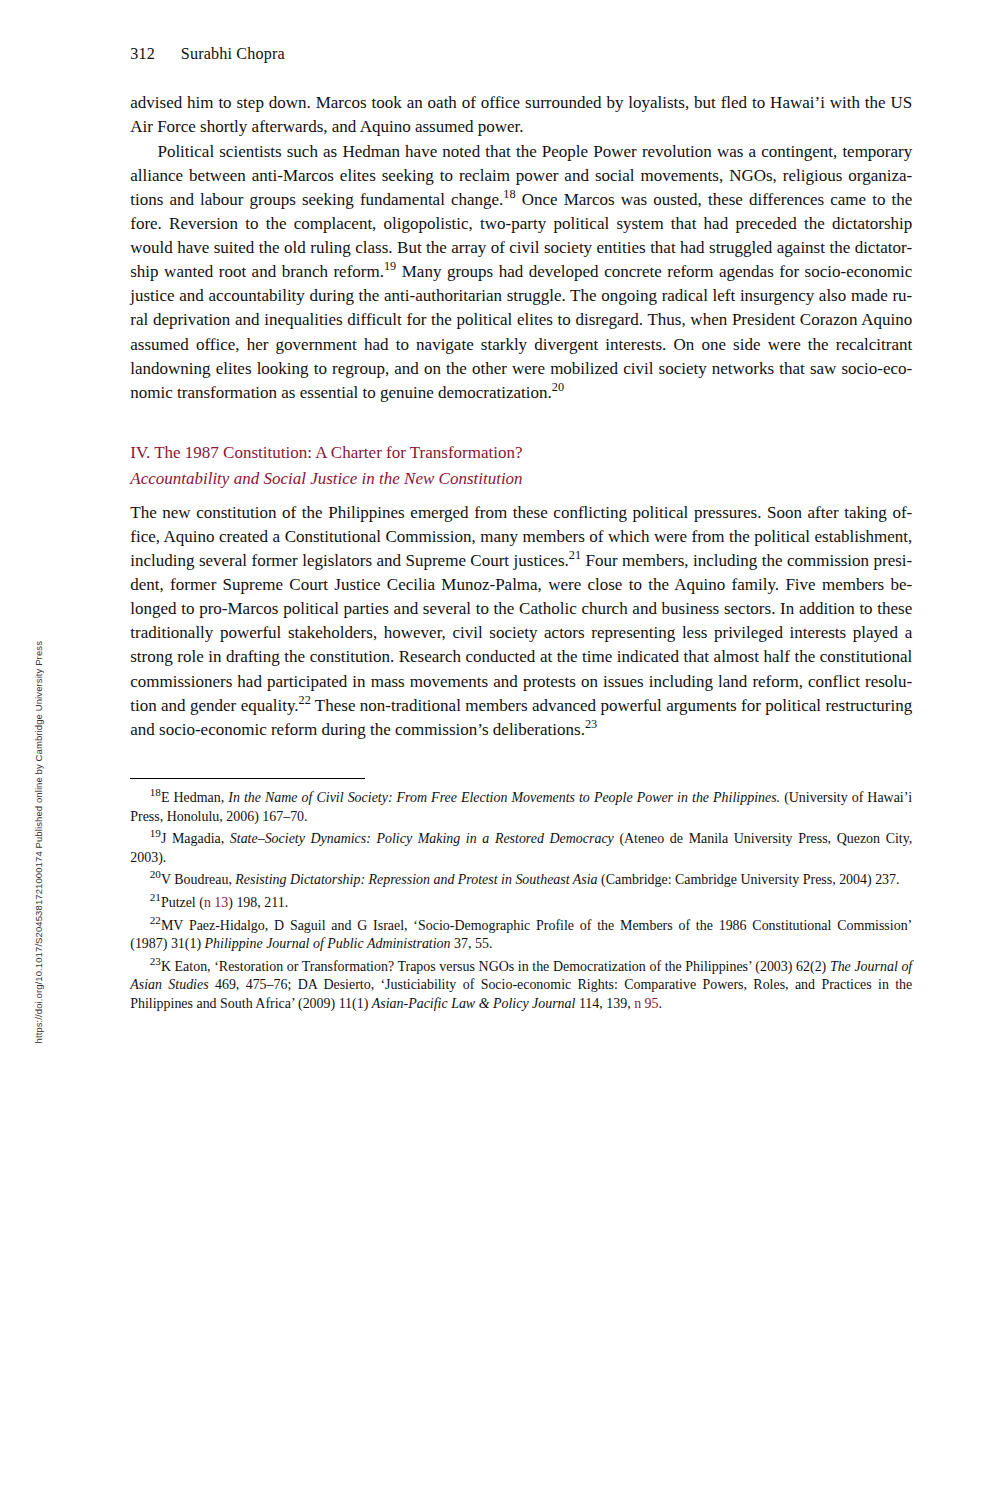312 Surabhi Chopra
advised him to step down. Marcos took an oath of office surrounded by loyalists, but fled to Hawai’i with the US Air Force shortly afterwards, and Aquino assumed power.
Political scientists such as Hedman have noted that the People Power revolution was a contingent, temporary alliance between anti-Marcos elites seeking to reclaim power and social movements, NGOs, religious organizations and labour groups seeking fundamental change.18 Once Marcos was ousted, these differences came to the fore. Reversion to the complacent, oligopolistic, two-party political system that had preceded the dictatorship would have suited the old ruling class. But the array of civil society entities that had struggled against the dictatorship wanted root and branch reform.19 Many groups had developed concrete reform agendas for socio-economic justice and accountability during the anti-authoritarian struggle. The ongoing radical left insurgency also made rural deprivation and inequalities difficult for the political elites to disregard. Thus, when President Corazon Aquino assumed office, her government had to navigate starkly divergent interests. On one side were the recalcitrant landowning elites looking to regroup, and on the other were mobilized civil society networks that saw socio-economic transformation as essential to genuine democratization.20
IV. The 1987 Constitution: A Charter for Transformation?
Accountability and Social Justice in the New Constitution
The new constitution of the Philippines emerged from these conflicting political pressures. Soon after taking office, Aquino created a Constitutional Commission, many members of which were from the political establishment, including several former legislators and Supreme Court justices.21 Four members, including the commission president, former Supreme Court Justice Cecilia Munoz-Palma, were close to the Aquino family. Five members belonged to pro-Marcos political parties and several to the Catholic church and business sectors. In addition to these traditionally powerful stakeholders, however, civil society actors representing less privileged interests played a strong role in drafting the constitution. Research conducted at the time indicated that almost half the constitutional commissioners had participated in mass movements and protests on issues including land reform, conflict resolution and gender equality.22 These non-traditional members advanced powerful arguments for political restructuring and socio-economic reform during the commission’s deliberations.23
18E Hedman, In the Name of Civil Society: From Free Election Movements to People Power in the Philippines. (University of Hawai’i Press, Honolulu, 2006) 167–70.
19J Magadia, State–Society Dynamics: Policy Making in a Restored Democracy (Ateneo de Manila University Press, Quezon City, 2003).
20V Boudreau, Resisting Dictatorship: Repression and Protest in Southeast Asia (Cambridge: Cambridge University Press, 2004) 237.
21Putzel (n 13) 198, 211.
22MV Paez-Hidalgo, D Saguil and G Israel, ‘Socio-Demographic Profile of the Members of the 1986 Constitutional Commission’ (1987) 31(1) Philippine Journal of Public Administration 37, 55.
23K Eaton, ‘Restoration or Transformation? Trapos versus NGOs in the Democratization of the Philippines’ (2003) 62(2) The Journal of Asian Studies 469, 475–76; DA Desierto, ‘Justiciability of Socio-economic Rights: Comparative Powers, Roles, and Practices in the Philippines and South Africa’ (2009) 11(1) Asian-Pacific Law & Policy Journal 114, 139, n 95.
https://doi.org/10.1017/S2045381721000174 Published online by Cambridge University Press